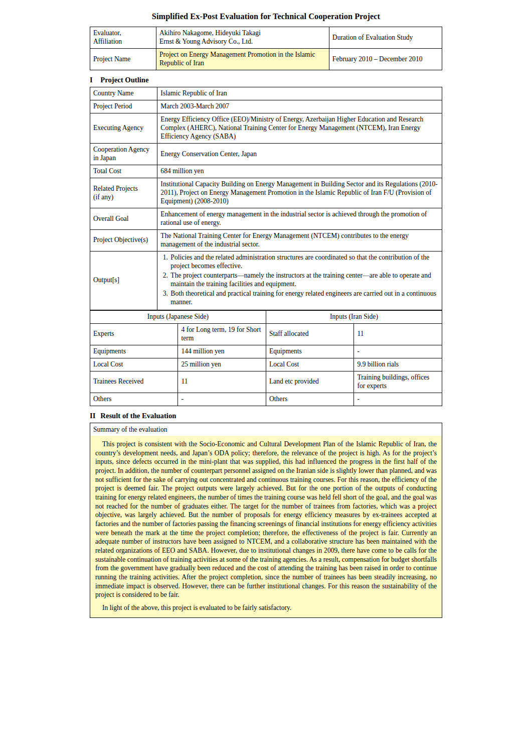Simplified Ex-Post Evaluation for Technical Cooperation Project
| Evaluator, Affiliation | Akihiro Nakagome, Hideyuki Takagi Ernst & Young Advisory Co., Ltd. | Duration of Evaluation Study |
| Project Name | Project on Energy Management Promotion in the Islamic Republic of Iran | February 2010 – December 2010 |
I Project Outline
| Country Name | Islamic Republic of Iran |
| Project Period | March 2003-March 2007 |
| Executing Agency | Energy Efficiency Office (EEO)/Ministry of Energy, Azerbaijan Higher Education and Research Complex (AHERC), National Training Center for Energy Management (NTCEM), Iran Energy Efficiency Agency (SABA) |
| Cooperation Agency in Japan | Energy Conservation Center, Japan |
| Total Cost | 684 million yen |
| Related Projects (if any) | Institutional Capacity Building on Energy Management in Building Sector and its Regulations (2010-2011), Project on Energy Management Promotion in the Islamic Republic of Iran F/U (Provision of Equipment) (2008-2010) |
| Overall Goal | Enhancement of energy management in the industrial sector is achieved through the promotion of rational use of energy. |
| Project Objective(s) | The National Training Center for Energy Management (NTCEM) contributes to the energy management of the industrial sector. |
| Output[s] | Policies and the related administration structures are coordinated so that the contribution of the project becomes effective. The project counterparts—namely the instructors at the training center—are able to operate and maintain the training facilities and equipment. Both theoretical and practical training for energy related engineers are carried out in a continuous manner. |
| Inputs (Japanese Side) | Inputs (Iran Side) |
| Experts | 4 for Long term, 19 for Short term | Staff allocated | 11 |
| Equipments | 144 million yen | Equipments | - |
| Local Cost | 25 million yen | Local Cost | 9.9 billion rials |
| Trainees Received | 11 | Land etc provided | Training buildings, offices for experts |
| Others | - | Others | - |
II Result of the Evaluation
Summary of the evaluation
This project is consistent with the Socio-Economic and Cultural Development Plan of the Islamic Republic of Iran, the country’s development needs, and Japan’s ODA policy; therefore, the relevance of the project is high. As for the project’s inputs, since defects occurred in the mini-plant that was supplied, this had influenced the progress in the first half of the project. In addition, the number of counterpart personnel assigned on the Iranian side is slightly lower than planned, and was not sufficient for the sake of carrying out concentrated and continuous training courses. For this reason, the efficiency of the project is deemed fair. The project outputs were largely achieved. But for the one portion of the outputs of conducting training for energy related engineers, the number of times the training course was held fell short of the goal, and the goal was not reached for the number of graduates either. The target for the number of trainees from factories, which was a project objective, was largely achieved. But the number of proposals for energy efficiency measures by ex-trainees accepted at factories and the number of factories passing the financing screenings of financial institutions for energy efficiency activities were beneath the mark at the time the project completion; therefore, the effectiveness of the project is fair. Currently an adequate number of instructors have been assigned to NTCEM, and a collaborative structure has been maintained with the related organizations of EEO and SABA. However, due to institutional changes in 2009, there have come to be calls for the sustainable continuation of training activities at some of the training agencies. As a result, compensation for budget shortfalls from the government have gradually been reduced and the cost of attending the training has been raised in order to continue running the training activities. After the project completion, since the number of trainees has been steadily increasing, no immediate impact is observed. However, there can be further institutional changes. For this reason the sustainability of the project is considered to be fair.
In light of the above, this project is evaluated to be fairly satisfactory.